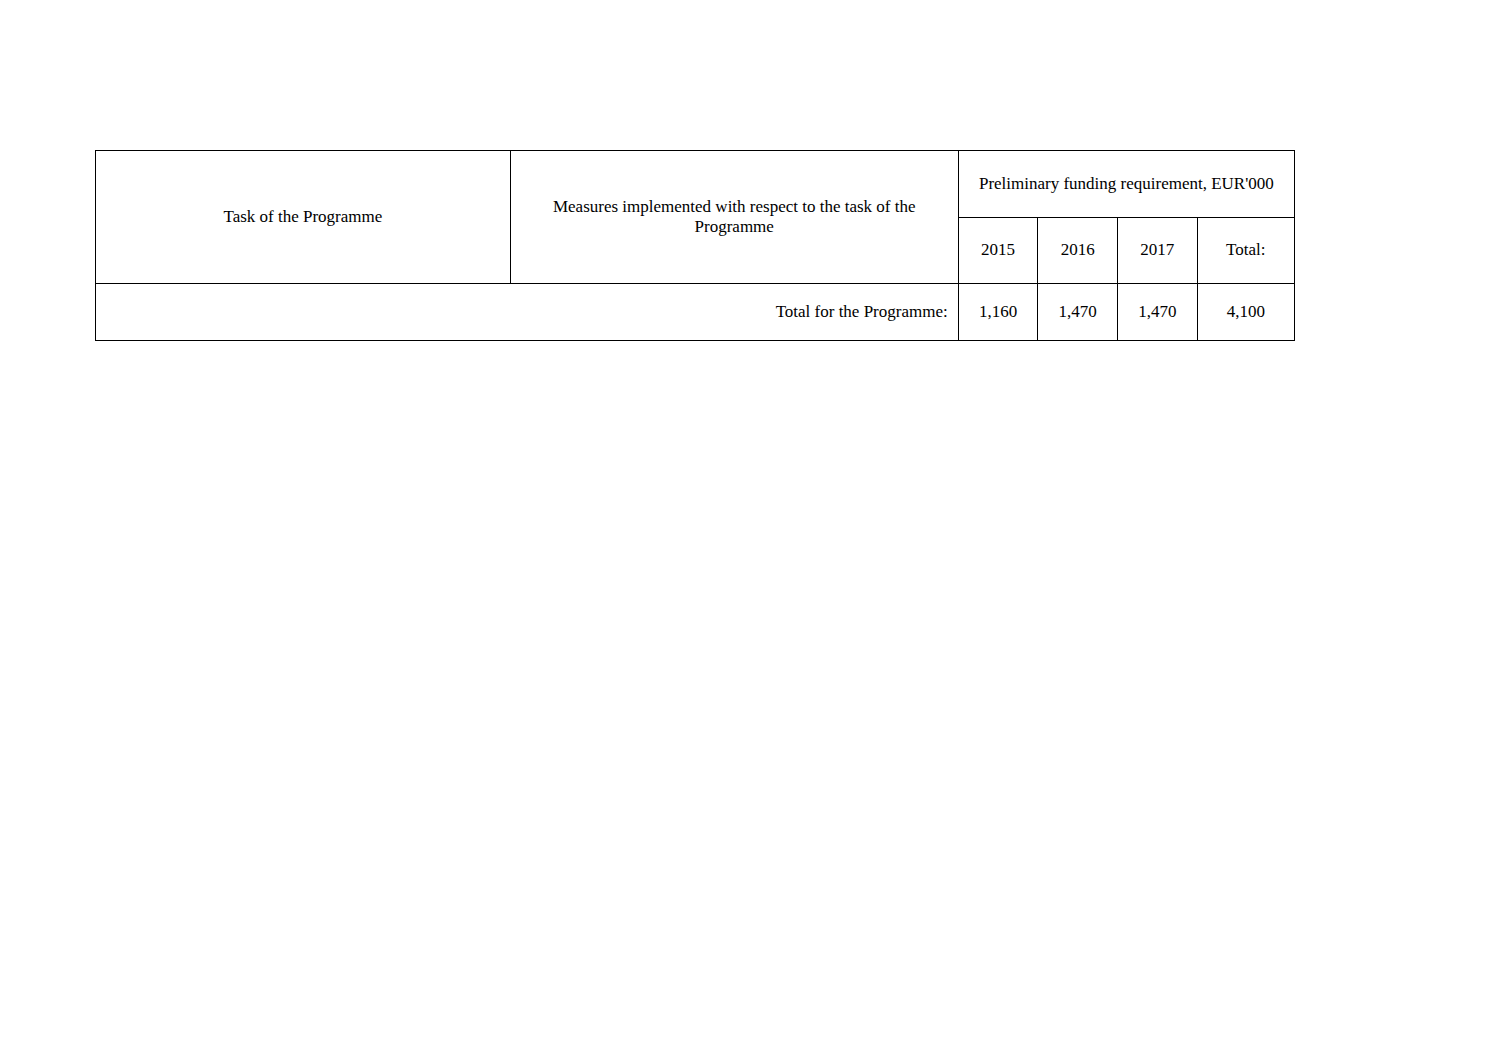| Task of the Programme | Measures implemented with respect to the task of the Programme | Preliminary funding requirement, EUR'000 |
| --- | --- | --- |
| 2015 | 2016 | 2017 | Total: |
| Total for the Programme: | 1,160 | 1,470 | 1,470 | 4,100 |